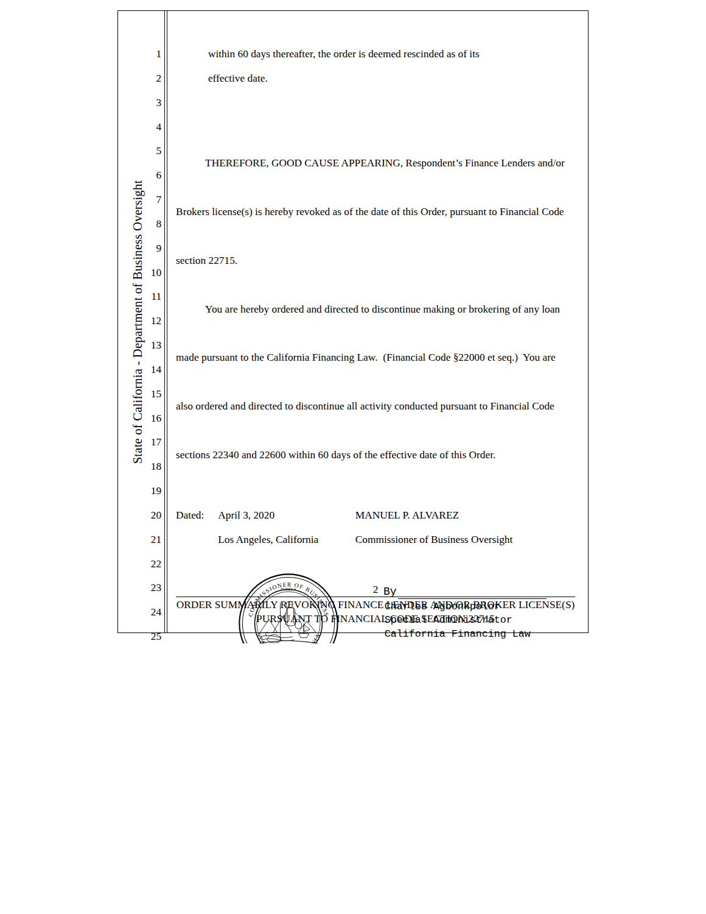State of California - Department of Business Oversight
1
2
3
4
5
6
7
8
9
10
11
12
13
14
15
16
17
18
19
20
21
22
23
24
25
26
27
28
within 60 days thereafter, the order is deemed rescinded as of its
effective date.
THEREFORE, GOOD CAUSE APPEARING, Respondent’s Finance Lenders and/or Brokers license(s) is hereby revoked as of the date of this Order, pursuant to Financial Code section 22715.
You are hereby ordered and directed to discontinue making or brokering of any loan made pursuant to the California Financing Law. (Financial Code §22000 et seq.) You are also ordered and directed to discontinue all activity conducted pursuant to Financial Code sections 22340 and 22600 within 60 days of the effective date of this Order.
Dated:
April 3, 2020
Los Angeles, California
MANUEL P. ALVAREZ
Commissioner of Business Oversight
COMMISSIONER OF BUSINESS STATE OF CALIFORNIA EUREKA
By
Charles Agbonkpolor
Special Administrator
California Financing Law
2
ORDER SUMMARILY REVOKING FINANCE LENDER AND/OR BROKER LICENSE(S)
PURSUANT TO FINANCIAL CODE SECTION 22715